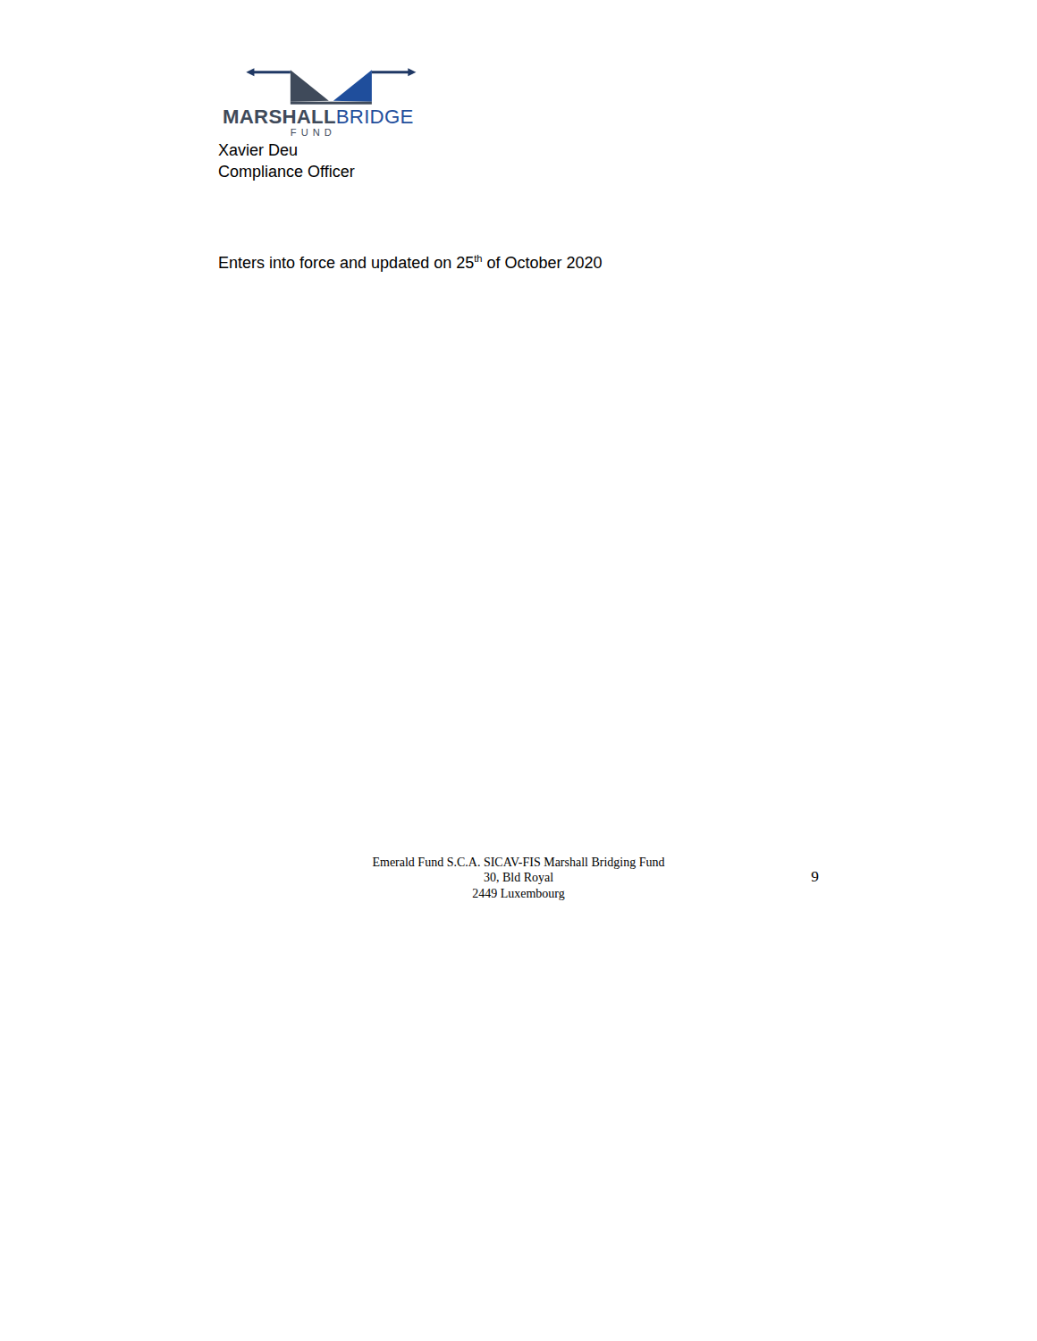MARSHALLBRIDGE FUND
Xavier Deu
Compliance Officer
Enters into force and updated on 25th of October 2020
Emerald Fund S.C.A. SICAV-FIS Marshall Bridging Fund
30, Bld Royal
2449 Luxembourg
9